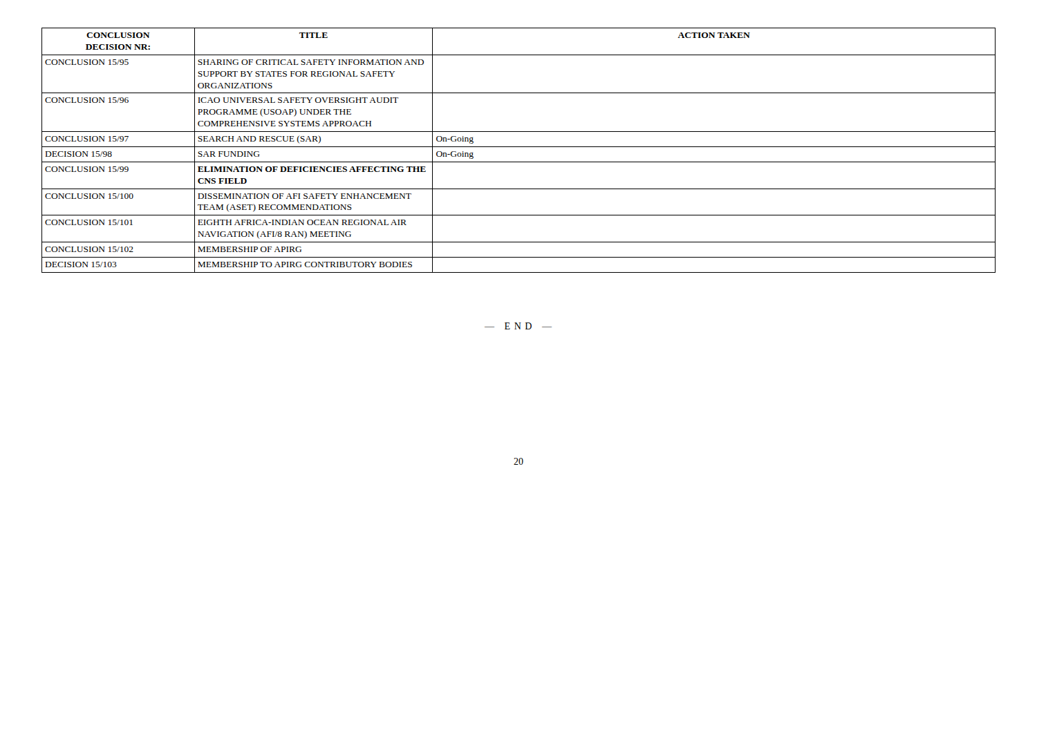| Conclusion Decision Nr: | Title | Action Taken |
| --- | --- | --- |
| CONCLUSION 15/95 | SHARING OF CRITICAL SAFETY INFORMATION AND SUPPORT BY STATES FOR REGIONAL SAFETY ORGANIZATIONS | |
| CONCLUSION 15/96 | ICAO UNIVERSAL SAFETY OVERSIGHT AUDIT PROGRAMME (USOAP) UNDER THE COMPREHENSIVE SYSTEMS APPROACH | |
| CONCLUSION 15/97 | SEARCH AND RESCUE (SAR) | On-Going |
| DECISION 15/98 | SAR FUNDING | On-Going |
| CONCLUSION 15/99 | ELIMINATION OF DEFICIENCIES AFFECTING THE CNS FIELD | |
| CONCLUSION 15/100 | DISSEMINATION OF AFI SAFETY ENHANCEMENT TEAM (ASET) RECOMMENDATIONS | |
| CONCLUSION 15/101 | EIGHTH AFRICA-INDIAN OCEAN REGIONAL AIR NAVIGATION (AFI/8 RAN) MEETING | |
| CONCLUSION 15/102 | MEMBERSHIP OF APIRG | |
| DECISION 15/103 | MEMBERSHIP TO APIRG CONTRIBUTORY BODIES | |
— E N D —
20